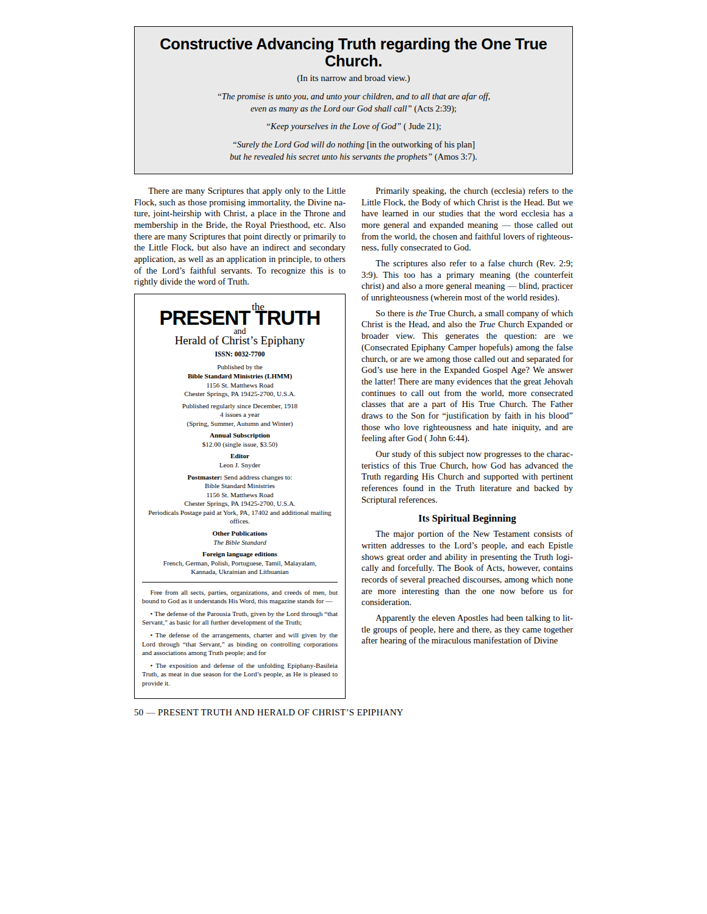Constructive Advancing Truth regarding the One True Church.
(In its narrow and broad view.)
“The promise is unto you, and unto your children, and to all that are afar off,
even as many as the Lord our God shall call” (Acts 2:39);
“Keep yourselves in the Love of God” ( Jude 21);
“Surely the Lord God will do nothing [in the outworking of his plan]
but he revealed his secret unto his servants the prophets” (Amos 3:7).
There are many Scriptures that apply only to the Little Flock, such as those promising immortality, the Divine nature, joint-heirship with Christ, a place in the Throne and membership in the Bride, the Royal Priesthood, etc. Also there are many Scriptures that point directly or primarily to the Little Flock, but also have an indirect and secondary application, as well as an application in principle, to others of the Lord’s faithful servants. To recognize this is to rightly divide the word of Truth.
the PRESENT TRUTH and Herald of Christ’s Epiphany
ISSN: 0032-7700
Published by the
Bible Standard Ministries (LHMM)
1156 St. Matthews Road
Chester Springs, PA 19425-2700, U.S.A.
Published regularly since December, 1918
4 issues a year
(Spring, Summer, Autumn and Winter)
Annual Subscription
$12.00 (single issue, $3.50)
Editor
Leon J. Snyder
Postmaster: Send address changes to:
Bible Standard Ministries
1156 St. Matthews Road
Chester Springs, PA 19425-2700, U.S.A.
Periodicals Postage paid at York, PA, 17402 and additional mailing offices.
Other Publications
The Bible Standard
Foreign language editions
French, German, Polish, Portuguese, Tamil, Malayalam,
Kannada, Ukrainian and Lithuanian
Free from all sects, parties, organizations, and creeds of men, but bound to God as it understands His Word, this magazine stands for —
• The defense of the Parousia Truth, given by the Lord through “that Servant,” as basic for all further development of the Truth;
• The defense of the arrangements, charter and will given by the Lord through “that Servant,” as binding on controlling corporations and associations among Truth people; and for
• The exposition and defense of the unfolding Epiphany-Basileia Truth, as meat in due season for the Lord’s people, as He is pleased to provide it.
Primarily speaking, the church (ecclesia) refers to the Little Flock, the Body of which Christ is the Head. But we have learned in our studies that the word ecclesia has a more general and expanded meaning — those called out from the world, the chosen and faithful lovers of righteousness, fully consecrated to God.
The scriptures also refer to a false church (Rev. 2:9; 3:9). This too has a primary meaning (the counterfeit christ) and also a more general meaning — blind, practicer of unrighteousness (wherein most of the world resides).
So there is the True Church, a small company of which Christ is the Head, and also the True Church Expanded or broader view. This generates the question: are we (Consecrated Epiphany Camper hopefuls) among the false church, or are we among those called out and separated for God’s use here in the Expanded Gospel Age? We answer the latter! There are many evidences that the great Jehovah continues to call out from the world, more consecrated classes that are a part of His True Church. The Father draws to the Son for “justification by faith in his blood” those who love righteousness and hate iniquity, and are feeling after God ( John 6:44).
Our study of this subject now progresses to the characteristics of this True Church, how God has advanced the Truth regarding His Church and supported with pertinent references found in the Truth literature and backed by Scriptural references.
Its Spiritual Beginning
The major portion of the New Testament consists of written addresses to the Lord’s people, and each Epistle shows great order and ability in presenting the Truth logically and forcefully. The Book of Acts, however, contains records of several preached discourses, among which none are more interesting than the one now before us for consideration.
Apparently the eleven Apostles had been talking to little groups of people, here and there, as they came together after hearing of the miraculous manifestation of Divine
50 — PRESENT TRUTH AND HERALD OF CHRIST’S EPIPHANY